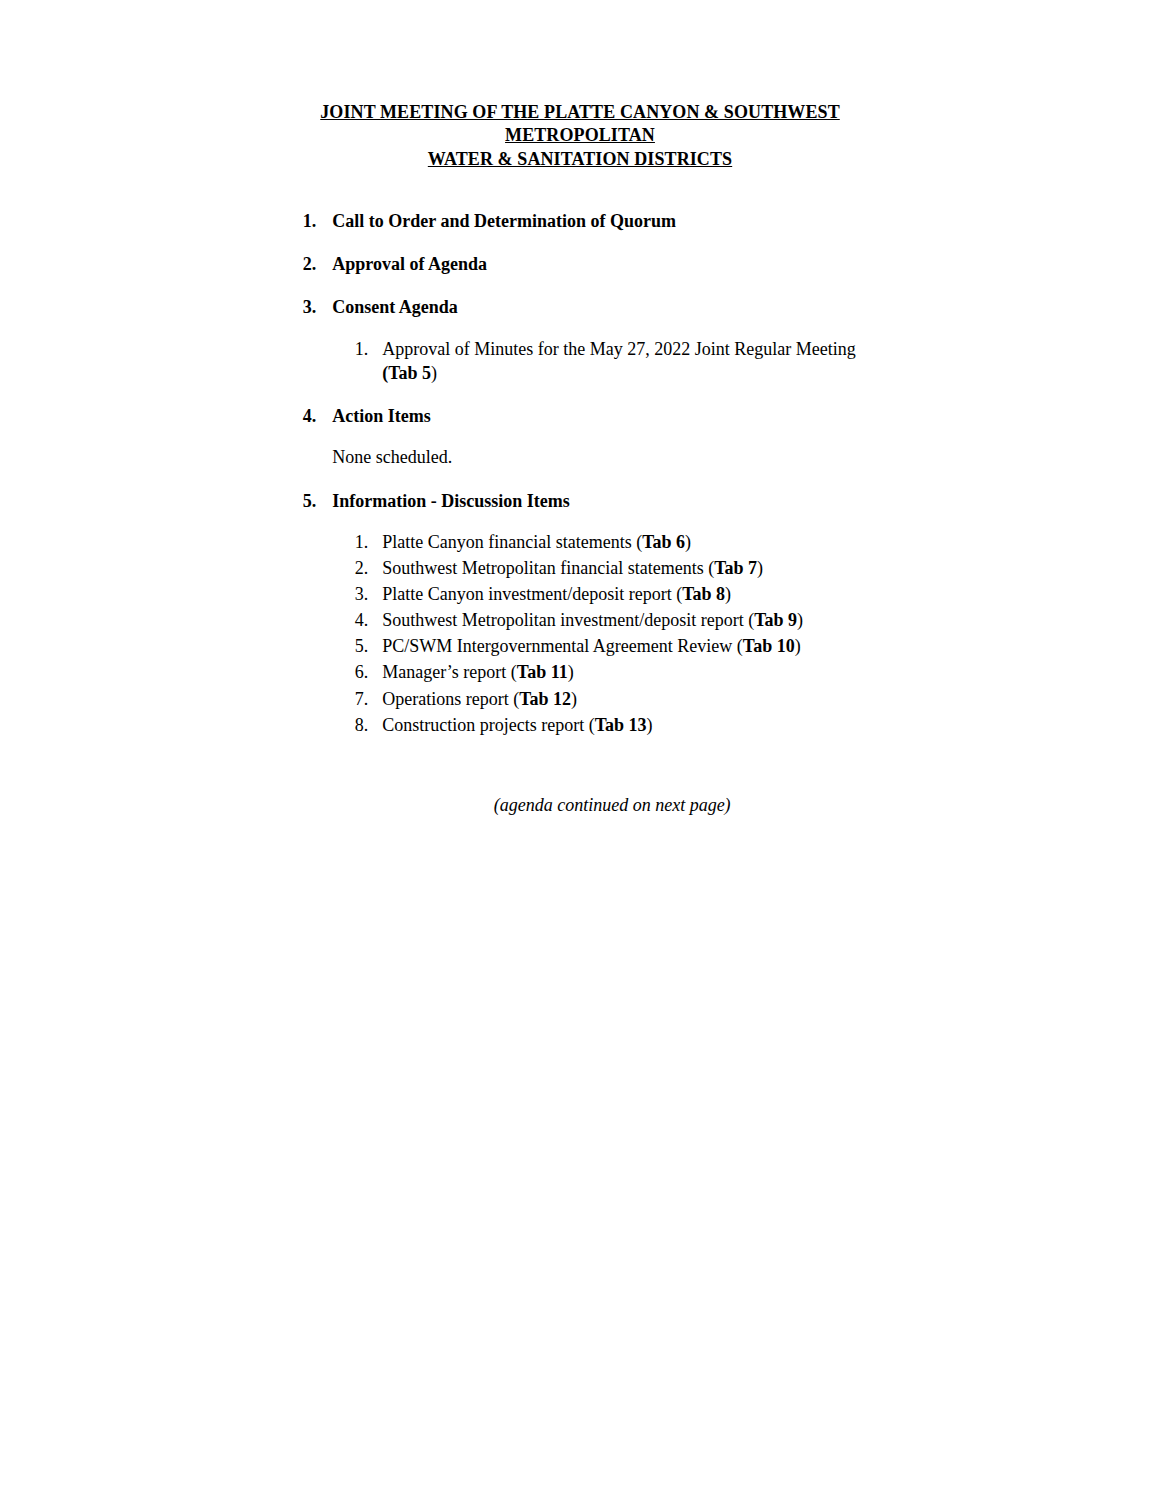JOINT MEETING OF THE PLATTE CANYON & SOUTHWEST METROPOLITAN
WATER & SANITATION DISTRICTS
Call to Order and Determination of Quorum
Approval of Agenda
Consent Agenda
Approval of Minutes for the May 27, 2022 Joint Regular Meeting (Tab 5)
Action Items
None scheduled.
Information - Discussion Items
Platte Canyon financial statements (Tab 6)
Southwest Metropolitan financial statements (Tab 7)
Platte Canyon investment/deposit report (Tab 8)
Southwest Metropolitan investment/deposit report (Tab 9)
PC/SWM Intergovernmental Agreement Review (Tab 10)
Manager’s report (Tab 11)
Operations report (Tab 12)
Construction projects report (Tab 13)
(agenda continued on next page)